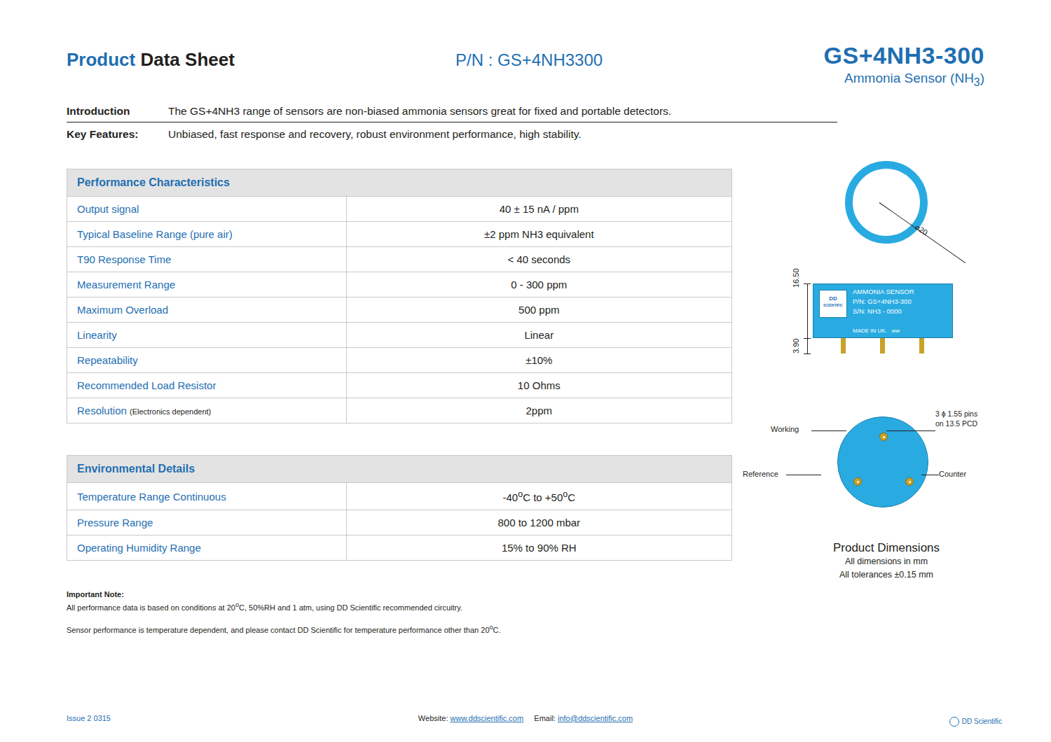Product Data Sheet
P/N : GS+4NH3300
GS+4NH3-300
Ammonia Sensor (NH3)
Introduction
The GS+4NH3 range of sensors are non-biased ammonia sensors great for fixed and portable detectors.
Key Features:
Unbiased, fast response and recovery, robust environment performance, high stability.
| Performance Characteristics |
| --- |
| Output signal | 40 ± 15 nA / ppm |
| Typical Baseline Range (pure air) | ±2 ppm NH3 equivalent |
| T90 Response Time | < 40 seconds |
| Measurement Range | 0 - 300 ppm |
| Maximum Overload | 500 ppm |
| Linearity | Linear |
| Repeatability | ±10% |
| Recommended Load Resistor | 10 Ohms |
| Resolution (Electronics dependent) | 2ppm |
| Environmental Details |
| --- |
| Temperature Range Continuous | -40 o C to +50 o C |
| Pressure Range | 800 to 1200 mbar |
| Operating Humidity Range | 15% to 90% RH |
Important Note:
All performance data is based on conditions at 20oC, 50%RH and 1 atm, using DD Scientific recommended circuitry.
Sensor performance is temperature dependent, and please contact DD Scientific for temperature performance other than 20oC.
⌀20
16.50
3.90
DD
SCIENTIFIC
AMMONIA SENSOR
P/N: GS+4NH3-300
S/N: NH3 - 0000
MADE IN UK. ww
Working
Reference
Counter
3 ϕ 1.55 pins
on 13.5 PCD
Product Dimensions
All dimensions in mm
All tolerances ±0.15 mm
Issue 2 0315
Website: www.ddscientific.com Email: info@ddscientific.com
DD Scientific